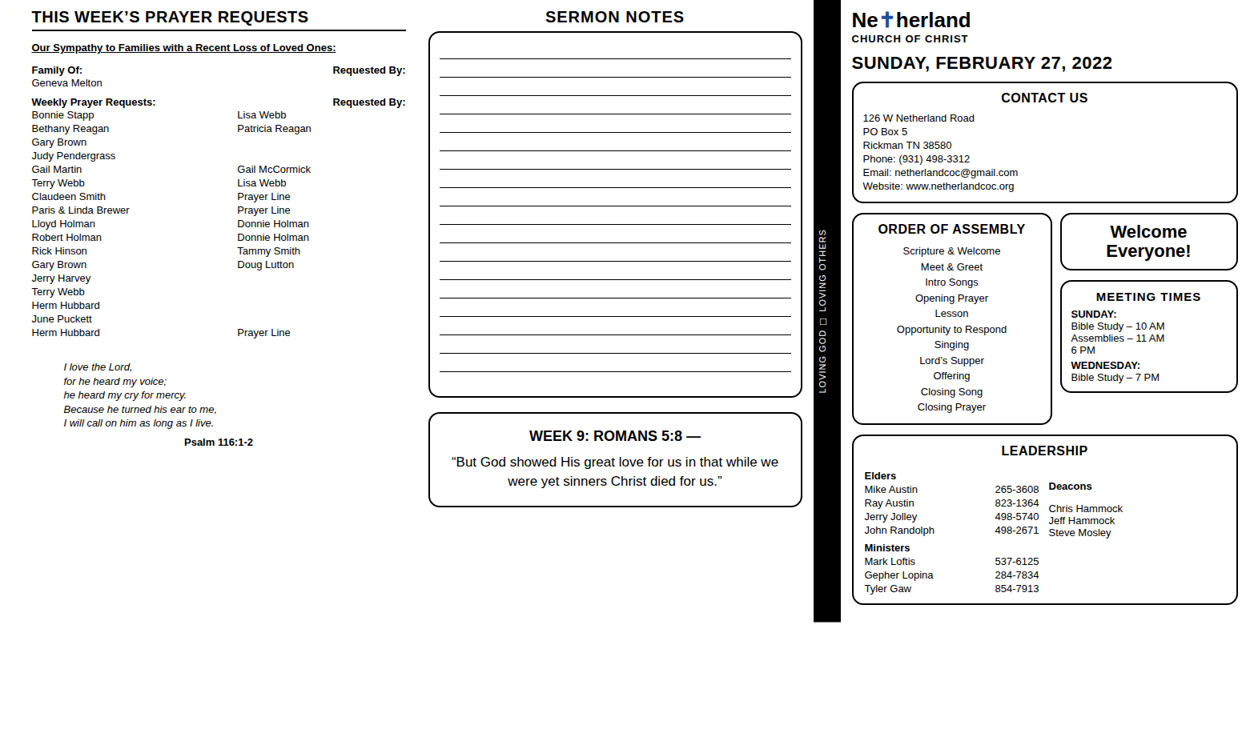THIS WEEK’S PRAYER REQUESTS
Our Sympathy to Families with a Recent Loss of Loved Ones:
Family Of: Requested By:
| Geneva Melton | |
Weekly Prayer Requests: Requested By:
| Bonnie Stapp | Lisa Webb |
| Bethany Reagan | Patricia Reagan |
| Gary Brown | |
| Judy Pendergrass | |
| Gail Martin | Gail McCormick |
| Terry Webb | Lisa Webb |
| Claudeen Smith | Prayer Line |
| Paris & Linda Brewer | Prayer Line |
| Lloyd Holman | Donnie Holman |
| Robert Holman | Donnie Holman |
| Rick Hinson | Tammy Smith |
| Gary Brown | Doug Lutton |
| Jerry Harvey | |
| Terry Webb | |
| Herm Hubbard | |
| June Puckett | |
| Herm Hubbard | Prayer Line |
I love the Lord,
for he heard my voice;
he heard my cry for mercy.
Because he turned his ear to me,
I will call on him as long as I live. Psalm 116:1-2
SERMON NOTES
WEEK 9: ROMANS 5:8 —
“But God showed His great love for us in that while we were yet sinners Christ died for us.”
LOVING GOD ☐ LOVING OTHERS
Ne✝herland CHURCH OF CHRIST
SUNDAY, FEBRUARY 27, 2022
CONTACT US
126 W Netherland Road
PO Box 5
Rickman TN 38580
Phone: (931) 498-3312
Email: netherlandcoc@gmail.com
Website: www.netherlandcoc.org
ORDER OF ASSEMBLY
Scripture & Welcome
Meet & Greet
Intro Songs
Opening Prayer
Lesson
Opportunity to Respond
Singing
Lord’s Supper
Offering
Closing Song
Closing Prayer
Welcome Everyone!
MEETING TIMES
SUNDAY:
Bible Study – 10 AM
Assemblies – 11 AM
6 PM
WEDNESDAY:
Bible Study – 7 PM
LEADERSHIP
| Elders |
| Mike Austin | 265-3608 |
| Ray Austin | 823-1364 |
| Jerry Jolley | 498-5740 |
| John Randolph | 498-2671 |
| Ministers |
| Mark Loftis | 537-6125 |
| Gepher Lopina | 284-7834 |
| Tyler Gaw | 854-7913 |
Deacons
Chris Hammock
Jeff Hammock
Steve Mosley